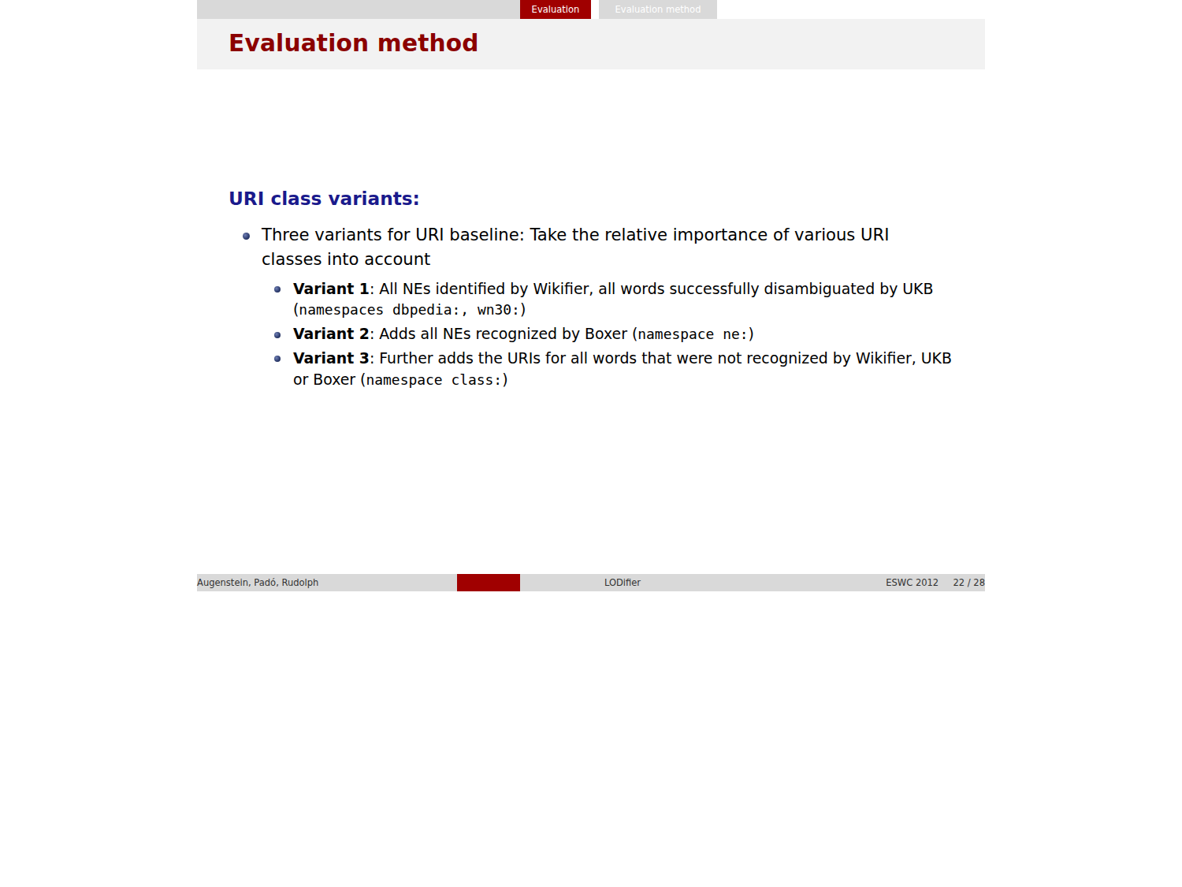Evaluation
Evaluation method
Evaluation method
URI class variants:
Three variants for URI baseline: Take the relative importance of various URI classes into account
Variant 1: All NEs identified by Wikifier, all words successfully disambiguated by UKB (namespaces dbpedia:, wn30:)
Variant 2: Adds all NEs recognized by Boxer (namespace ne:)
Variant 3: Further adds the URIs for all words that were not recognized by Wikifier, UKB or Boxer (namespace class:)
Augenstein, Padó, Rudolph
LODifier
ESWC 2012 22 / 28